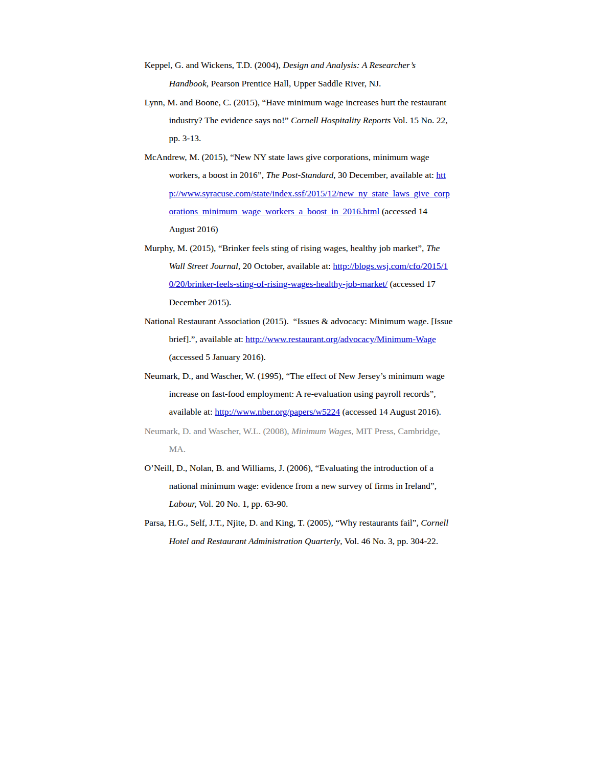Keppel, G. and Wickens, T.D. (2004), Design and Analysis: A Researcher’s Handbook, Pearson Prentice Hall, Upper Saddle River, NJ.
Lynn, M. and Boone, C. (2015), “Have minimum wage increases hurt the restaurant industry? The evidence says no!” Cornell Hospitality Reports Vol. 15 No. 22, pp. 3-13.
McAndrew, M. (2015), “New NY state laws give corporations, minimum wage workers, a boost in 2016”, The Post-Standard, 30 December, available at: http://www.syracuse.com/state/index.ssf/2015/12/new_ny_state_laws_give_corporations_minimum_wage_workers_a_boost_in_2016.html (accessed 14 August 2016)
Murphy, M. (2015), “Brinker feels sting of rising wages, healthy job market”, The Wall Street Journal, 20 October, available at: http://blogs.wsj.com/cfo/2015/10/20/brinker-feels-sting-of-rising-wages-healthy-job-market/ (accessed 17 December 2015).
National Restaurant Association (2015). “Issues & advocacy: Minimum wage. [Issue brief].”, available at: http://www.restaurant.org/advocacy/Minimum-Wage (accessed 5 January 2016).
Neumark, D., and Wascher, W. (1995), “The effect of New Jersey’s minimum wage increase on fast-food employment: A re-evaluation using payroll records”, available at: http://www.nber.org/papers/w5224 (accessed 14 August 2016).
Neumark, D. and Wascher, W.L. (2008), Minimum Wages, MIT Press, Cambridge, MA.
O’Neill, D., Nolan, B. and Williams, J. (2006), “Evaluating the introduction of a national minimum wage: evidence from a new survey of firms in Ireland”, Labour, Vol. 20 No. 1, pp. 63-90.
Parsa, H.G., Self, J.T., Njite, D. and King, T. (2005), “Why restaurants fail”, Cornell Hotel and Restaurant Administration Quarterly, Vol. 46 No. 3, pp. 304-22.